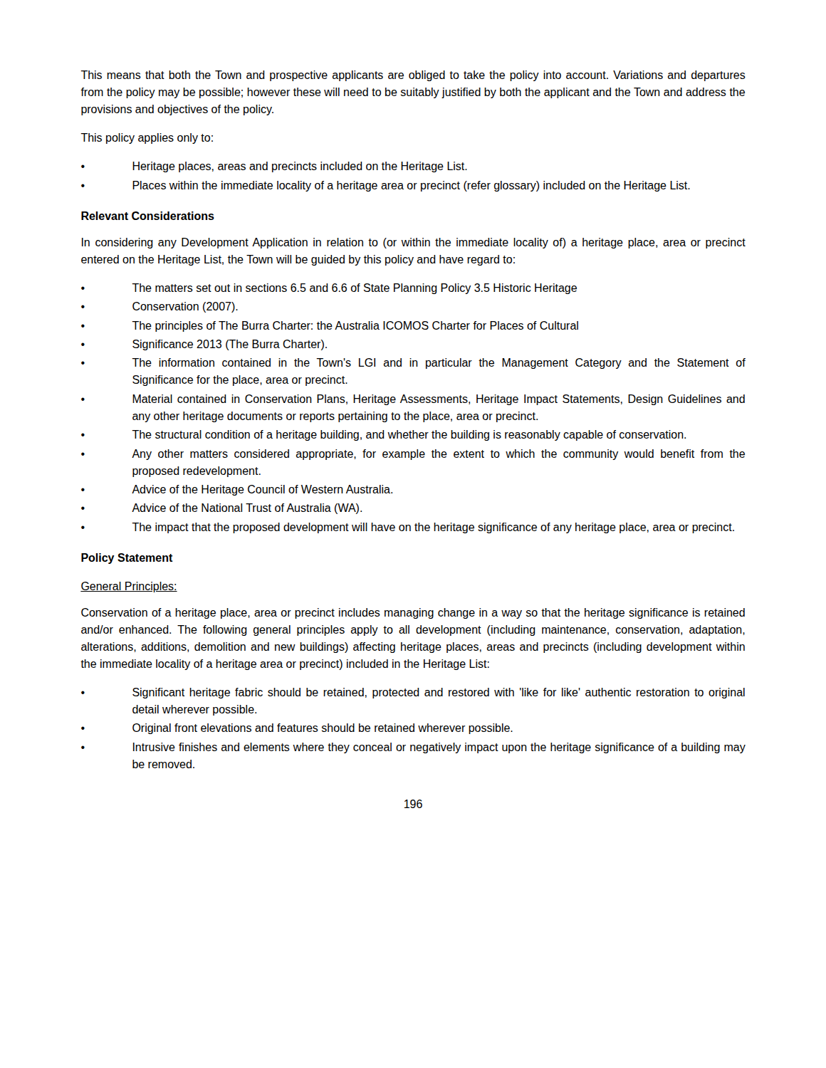This means that both the Town and prospective applicants are obliged to take the policy into account. Variations and departures from the policy may be possible; however these will need to be suitably justified by both the applicant and the Town and address the provisions and objectives of the policy.
This policy applies only to:
Heritage places, areas and precincts included on the Heritage List.
Places within the immediate locality of a heritage area or precinct (refer glossary) included on the Heritage List.
Relevant Considerations
In considering any Development Application in relation to (or within the immediate locality of) a heritage place, area or precinct entered on the Heritage List, the Town will be guided by this policy and have regard to:
The matters set out in sections 6.5 and 6.6 of State Planning Policy 3.5 Historic Heritage
Conservation (2007).
The principles of The Burra Charter: the Australia ICOMOS Charter for Places of Cultural
Significance 2013 (The Burra Charter).
The information contained in the Town's LGI and in particular the Management Category and the Statement of Significance for the place, area or precinct.
Material contained in Conservation Plans, Heritage Assessments, Heritage Impact Statements, Design Guidelines and any other heritage documents or reports pertaining to the place, area or precinct.
The structural condition of a heritage building, and whether the building is reasonably capable of conservation.
Any other matters considered appropriate, for example the extent to which the community would benefit from the proposed redevelopment.
Advice of the Heritage Council of Western Australia.
Advice of the National Trust of Australia (WA).
The impact that the proposed development will have on the heritage significance of any heritage place, area or precinct.
Policy Statement
General Principles:
Conservation of a heritage place, area or precinct includes managing change in a way so that the heritage significance is retained and/or enhanced. The following general principles apply to all development (including maintenance, conservation, adaptation, alterations, additions, demolition and new buildings) affecting heritage places, areas and precincts (including development within the immediate locality of a heritage area or precinct) included in the Heritage List:
Significant heritage fabric should be retained, protected and restored with 'like for like' authentic restoration to original detail wherever possible.
Original front elevations and features should be retained wherever possible.
Intrusive finishes and elements where they conceal or negatively impact upon the heritage significance of a building may be removed.
196